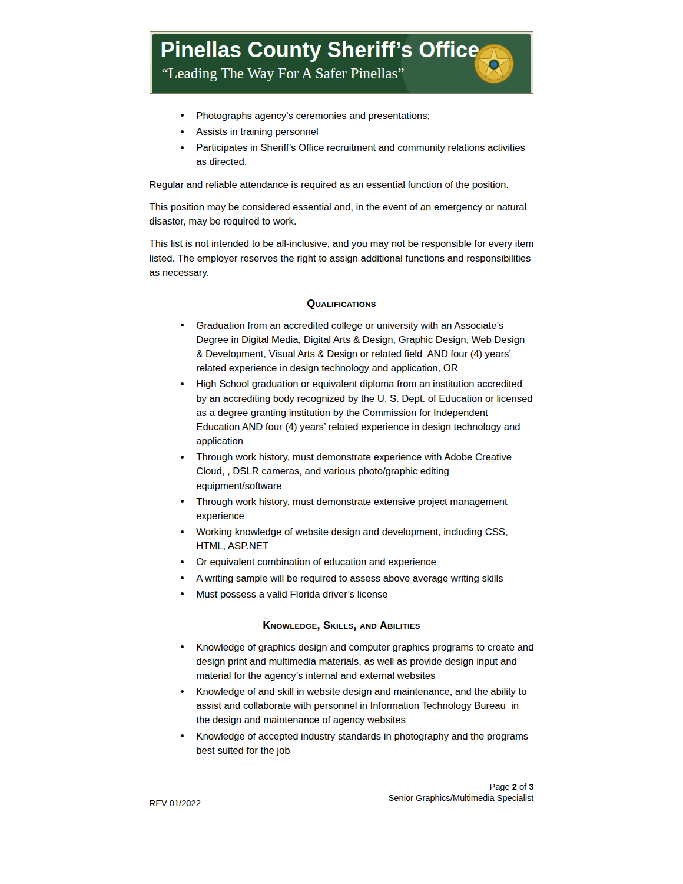Pinellas County Sheriff’s Office
“Leading The Way For A Safer Pinellas”
Photographs agency’s ceremonies and presentations;
Assists in training personnel
Participates in Sheriff’s Office recruitment and community relations activities as directed.
Regular and reliable attendance is required as an essential function of the position.
This position may be considered essential and, in the event of an emergency or natural disaster, may be required to work.
This list is not intended to be all-inclusive, and you may not be responsible for every item listed. The employer reserves the right to assign additional functions and responsibilities as necessary.
Qualifications
Graduation from an accredited college or university with an Associate’s Degree in Digital Media, Digital Arts & Design, Graphic Design, Web Design & Development, Visual Arts & Design or related field AND four (4) years’ related experience in design technology and application, OR
High School graduation or equivalent diploma from an institution accredited by an accrediting body recognized by the U. S. Dept. of Education or licensed as a degree granting institution by the Commission for Independent Education AND four (4) years’ related experience in design technology and application
Through work history, must demonstrate experience with Adobe Creative Cloud, , DSLR cameras, and various photo/graphic editing equipment/software
Through work history, must demonstrate extensive project management experience
Working knowledge of website design and development, including CSS, HTML, ASP.NET
Or equivalent combination of education and experience
A writing sample will be required to assess above average writing skills
Must possess a valid Florida driver’s license
Knowledge, Skills, and Abilities
Knowledge of graphics design and computer graphics programs to create and design print and multimedia materials, as well as provide design input and material for the agency’s internal and external websites
Knowledge of and skill in website design and maintenance, and the ability to assist and collaborate with personnel in Information Technology Bureau in the design and maintenance of agency websites
Knowledge of accepted industry standards in photography and the programs best suited for the job
Page 2 of 3
Senior Graphics/Multimedia Specialist
REV 01/2022